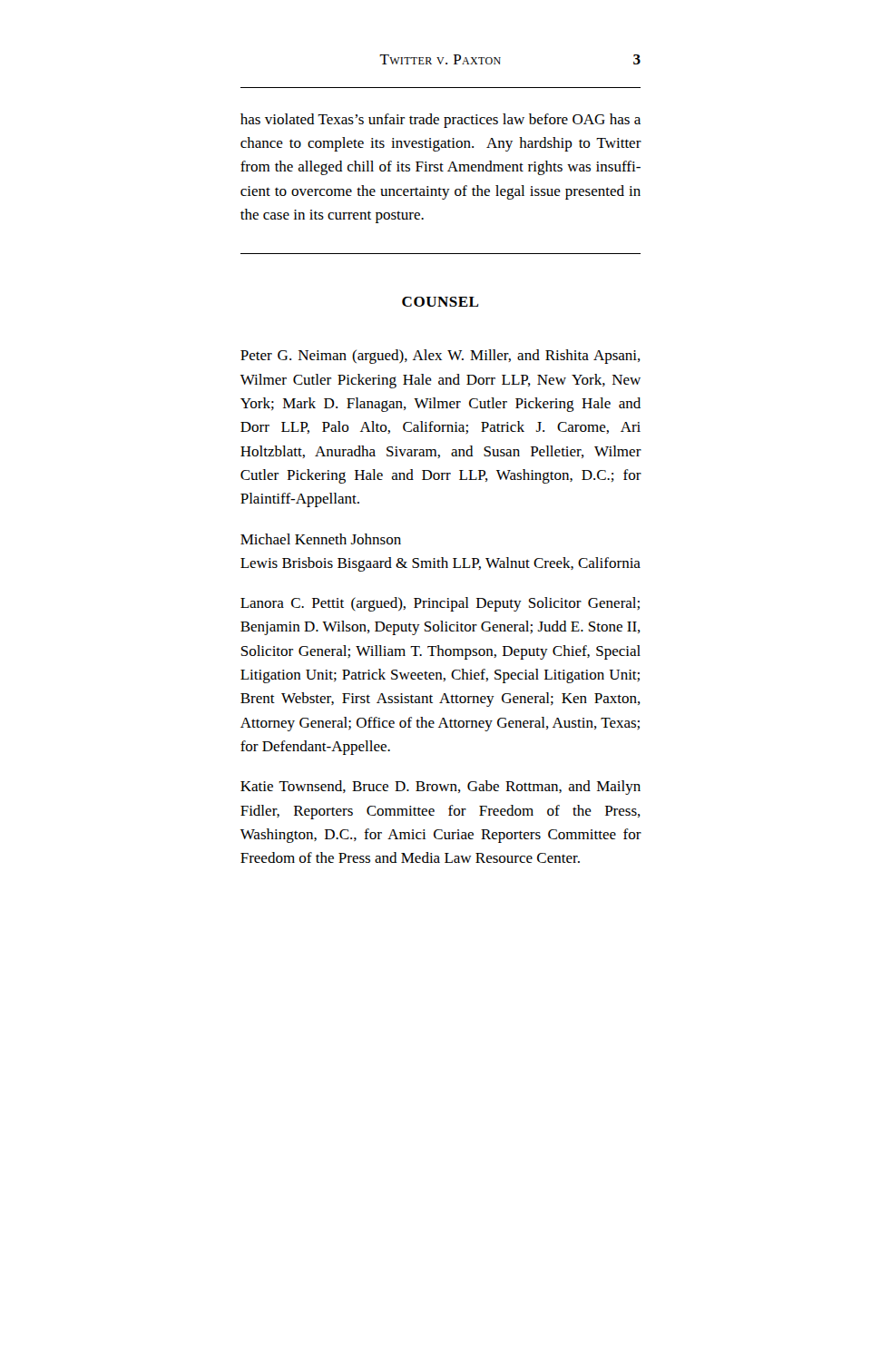Twitter v. Paxton 3
has violated Texas’s unfair trade practices law before OAG has a chance to complete its investigation. Any hardship to Twitter from the alleged chill of its First Amendment rights was insufficient to overcome the uncertainty of the legal issue presented in the case in its current posture.
COUNSEL
Peter G. Neiman (argued), Alex W. Miller, and Rishita Apsani, Wilmer Cutler Pickering Hale and Dorr LLP, New York, New York; Mark D. Flanagan, Wilmer Cutler Pickering Hale and Dorr LLP, Palo Alto, California; Patrick J. Carome, Ari Holtzblatt, Anuradha Sivaram, and Susan Pelletier, Wilmer Cutler Pickering Hale and Dorr LLP, Washington, D.C.; for Plaintiff-Appellant.
Michael Kenneth Johnson
Lewis Brisbois Bisgaard & Smith LLP, Walnut Creek, California
Lanora C. Pettit (argued), Principal Deputy Solicitor General; Benjamin D. Wilson, Deputy Solicitor General; Judd E. Stone II, Solicitor General; William T. Thompson, Deputy Chief, Special Litigation Unit; Patrick Sweeten, Chief, Special Litigation Unit; Brent Webster, First Assistant Attorney General; Ken Paxton, Attorney General; Office of the Attorney General, Austin, Texas; for Defendant-Appellee.
Katie Townsend, Bruce D. Brown, Gabe Rottman, and Mailyn Fidler, Reporters Committee for Freedom of the Press, Washington, D.C., for Amici Curiae Reporters Committee for Freedom of the Press and Media Law Resource Center.